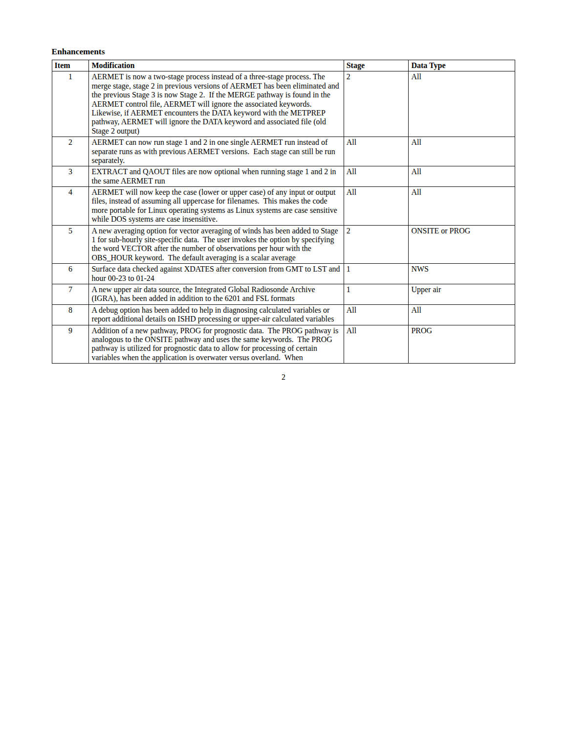Enhancements
| Item | Modification | Stage | Data Type |
| --- | --- | --- | --- |
| 1 | AERMET is now a two-stage process instead of a three-stage process. The merge stage, stage 2 in previous versions of AERMET has been eliminated and the previous Stage 3 is now Stage 2. If the MERGE pathway is found in the AERMET control file, AERMET will ignore the associated keywords. Likewise, if AERMET encounters the DATA keyword with the METPREP pathway, AERMET will ignore the DATA keyword and associated file (old Stage 2 output) | 2 | All |
| 2 | AERMET can now run stage 1 and 2 in one single AERMET run instead of separate runs as with previous AERMET versions. Each stage can still be run separately. | All | All |
| 3 | EXTRACT and QAOUT files are now optional when running stage 1 and 2 in the same AERMET run | All | All |
| 4 | AERMET will now keep the case (lower or upper case) of any input or output files, instead of assuming all uppercase for filenames. This makes the code more portable for Linux operating systems as Linux systems are case sensitive while DOS systems are case insensitive. | All | All |
| 5 | A new averaging option for vector averaging of winds has been added to Stage 1 for sub-hourly site-specific data. The user invokes the option by specifying the word VECTOR after the number of observations per hour with the OBS_HOUR keyword. The default averaging is a scalar average | 2 | ONSITE or PROG |
| 6 | Surface data checked against XDATES after conversion from GMT to LST and hour 00-23 to 01-24 | 1 | NWS |
| 7 | A new upper air data source, the Integrated Global Radiosonde Archive (IGRA), has been added in addition to the 6201 and FSL formats | 1 | Upper air |
| 8 | A debug option has been added to help in diagnosing calculated variables or report additional details on ISHD processing or upper-air calculated variables | All | All |
| 9 | Addition of a new pathway, PROG for prognostic data. The PROG pathway is analogous to the ONSITE pathway and uses the same keywords. The PROG pathway is utilized for prognostic data to allow for processing of certain variables when the application is overwater versus overland. When | All | PROG |
2